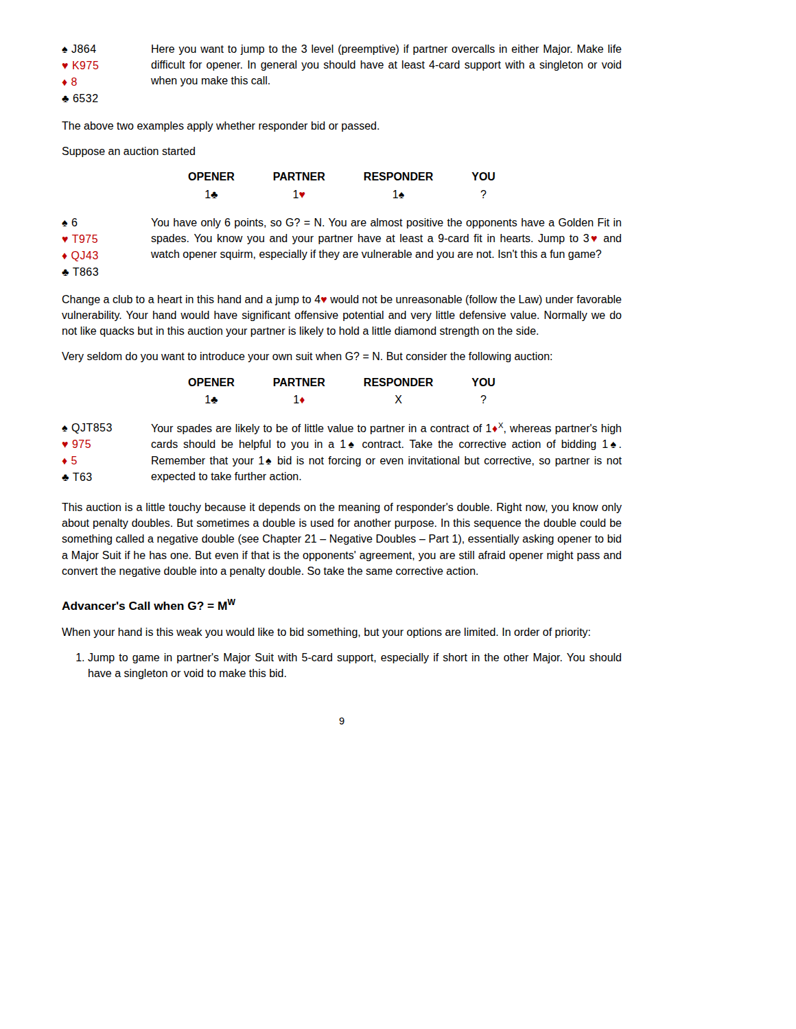♠ J864
♥ K975
♦ 8
♣ 6532
Here you want to jump to the 3 level (preemptive) if partner overcalls in either Major. Make life difficult for opener. In general you should have at least 4-card support with a singleton or void when you make this call.
The above two examples apply whether responder bid or passed.
Suppose an auction started
| OPENER | PARTNER | RESPONDER | YOU |
| --- | --- | --- | --- |
| 1♣ | 1 ♥ | 1♠ | ? |
♠ 6
♥ T975
♦ QJ43
♣ T863
You have only 6 points, so G? = N. You are almost positive the opponents have a Golden Fit in spades. You know you and your partner have at least a 9-card fit in hearts. Jump to 3♥ and watch opener squirm, especially if they are vulnerable and you are not. Isn't this a fun game?
Change a club to a heart in this hand and a jump to 4♥ would not be unreasonable (follow the Law) under favorable vulnerability. Your hand would have significant offensive potential and very little defensive value. Normally we do not like quacks but in this auction your partner is likely to hold a little diamond strength on the side.
Very seldom do you want to introduce your own suit when G? = N. But consider the following auction:
| OPENER | PARTNER | RESPONDER | YOU |
| --- | --- | --- | --- |
| 1♣ | 1 ♦ | X | ? |
♠ QJT853
♥ 975
♦ 5
♣ T63
Your spades are likely to be of little value to partner in a contract of 1♦X, whereas partner's high cards should be helpful to you in a 1♠ contract. Take the corrective action of bidding 1♠. Remember that your 1♠ bid is not forcing or even invitational but corrective, so partner is not expected to take further action.
This auction is a little touchy because it depends on the meaning of responder's double. Right now, you know only about penalty doubles. But sometimes a double is used for another purpose. In this sequence the double could be something called a negative double (see Chapter 21 – Negative Doubles – Part 1), essentially asking opener to bid a Major Suit if he has one. But even if that is the opponents' agreement, you are still afraid opener might pass and convert the negative double into a penalty double. So take the same corrective action.
Advancer's Call when G? = MW
When your hand is this weak you would like to bid something, but your options are limited. In order of priority:
Jump to game in partner's Major Suit with 5-card support, especially if short in the other Major. You should have a singleton or void to make this bid.
9